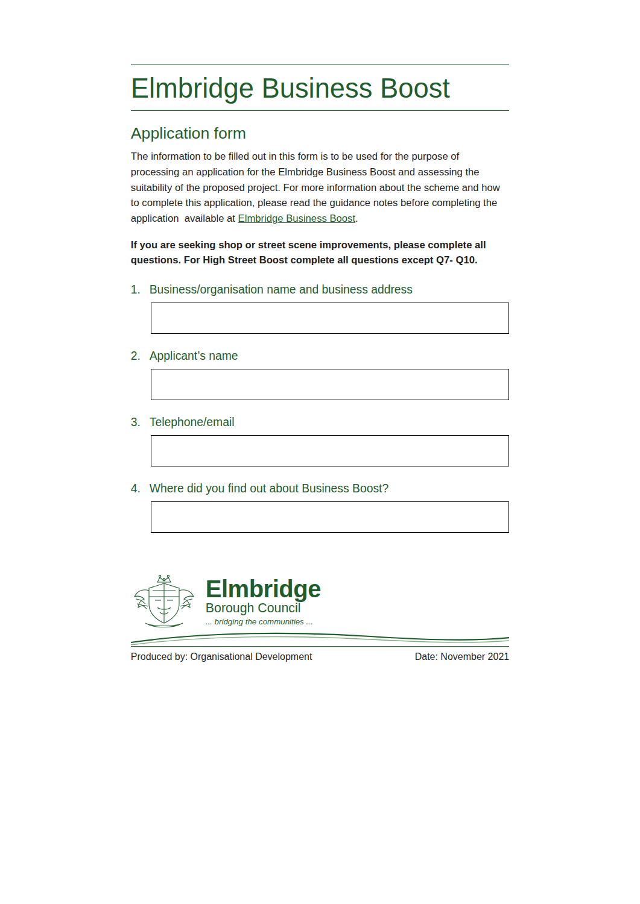Elmbridge Business Boost
Application form
The information to be filled out in this form is to be used for the purpose of processing an application for the Elmbridge Business Boost and assessing the suitability of the proposed project. For more information about the scheme and how to complete this application, please read the guidance notes before completing the application available at Elmbridge Business Boost.
If you are seeking shop or street scene improvements, please complete all questions. For High Street Boost complete all questions except Q7- Q10.
Business/organisation name and business address
Applicant’s name
Telephone/email
Where did you find out about Business Boost?
Elmbridge
Borough Council
... bridging the communities ...
Produced by: Organisational Development Date: November 2021